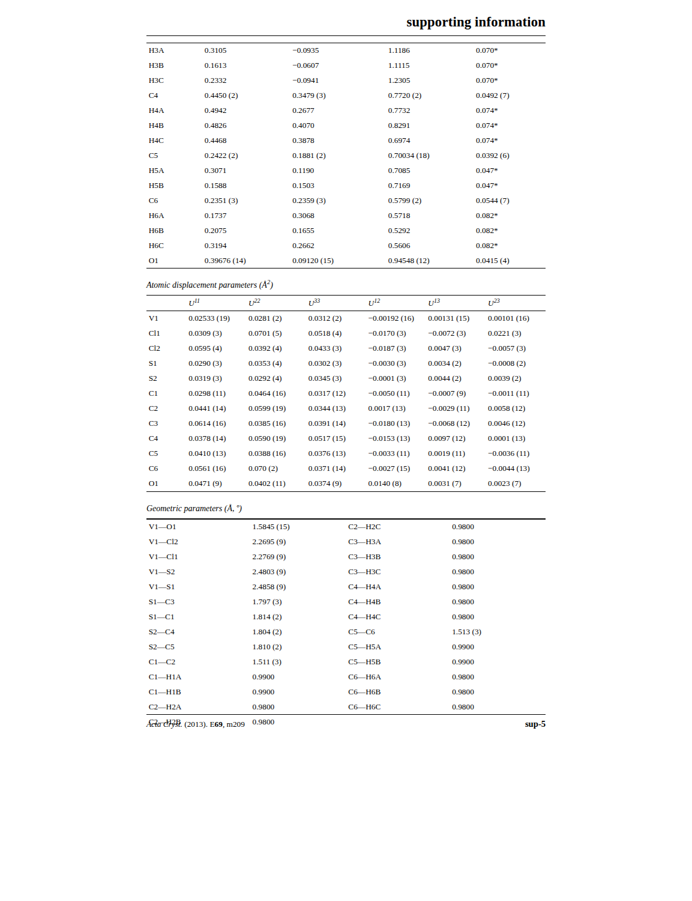supporting information
| H3A | 0.3105 | −0.0935 | 1.1186 | 0.070* |
| H3B | 0.1613 | −0.0607 | 1.1115 | 0.070* |
| H3C | 0.2332 | −0.0941 | 1.2305 | 0.070* |
| C4 | 0.4450 (2) | 0.3479 (3) | 0.7720 (2) | 0.0492 (7) |
| H4A | 0.4942 | 0.2677 | 0.7732 | 0.074* |
| H4B | 0.4826 | 0.4070 | 0.8291 | 0.074* |
| H4C | 0.4468 | 0.3878 | 0.6974 | 0.074* |
| C5 | 0.2422 (2) | 0.1881 (2) | 0.70034 (18) | 0.0392 (6) |
| H5A | 0.3071 | 0.1190 | 0.7085 | 0.047* |
| H5B | 0.1588 | 0.1503 | 0.7169 | 0.047* |
| C6 | 0.2351 (3) | 0.2359 (3) | 0.5799 (2) | 0.0544 (7) |
| H6A | 0.1737 | 0.3068 | 0.5718 | 0.082* |
| H6B | 0.2075 | 0.1655 | 0.5292 | 0.082* |
| H6C | 0.3194 | 0.2662 | 0.5606 | 0.082* |
| O1 | 0.39676 (14) | 0.09120 (15) | 0.94548 (12) | 0.0415 (4) |
Atomic displacement parameters (Å2)
| | U 11 | U 22 | U 33 | U 12 | U 13 | U 23 |
| --- | --- | --- | --- | --- | --- | --- |
| V1 | 0.02533 (19) | 0.0281 (2) | 0.0312 (2) | −0.00192 (16) | 0.00131 (15) | 0.00101 (16) |
| Cl1 | 0.0309 (3) | 0.0701 (5) | 0.0518 (4) | −0.0170 (3) | −0.0072 (3) | 0.0221 (3) |
| Cl2 | 0.0595 (4) | 0.0392 (4) | 0.0433 (3) | −0.0187 (3) | 0.0047 (3) | −0.0057 (3) |
| S1 | 0.0290 (3) | 0.0353 (4) | 0.0302 (3) | −0.0030 (3) | 0.0034 (2) | −0.0008 (2) |
| S2 | 0.0319 (3) | 0.0292 (4) | 0.0345 (3) | −0.0001 (3) | 0.0044 (2) | 0.0039 (2) |
| C1 | 0.0298 (11) | 0.0464 (16) | 0.0317 (12) | −0.0050 (11) | −0.0007 (9) | −0.0011 (11) |
| C2 | 0.0441 (14) | 0.0599 (19) | 0.0344 (13) | 0.0017 (13) | −0.0029 (11) | 0.0058 (12) |
| C3 | 0.0614 (16) | 0.0385 (16) | 0.0391 (14) | −0.0180 (13) | −0.0068 (12) | 0.0046 (12) |
| C4 | 0.0378 (14) | 0.0590 (19) | 0.0517 (15) | −0.0153 (13) | 0.0097 (12) | 0.0001 (13) |
| C5 | 0.0410 (13) | 0.0388 (16) | 0.0376 (13) | −0.0033 (11) | 0.0019 (11) | −0.0036 (11) |
| C6 | 0.0561 (16) | 0.070 (2) | 0.0371 (14) | −0.0027 (15) | 0.0041 (12) | −0.0044 (13) |
| O1 | 0.0471 (9) | 0.0402 (11) | 0.0374 (9) | 0.0140 (8) | 0.0031 (7) | 0.0023 (7) |
Geometric parameters (Å, º)
| V1—O1 | 1.5845 (15) | C2—H2C | 0.9800 |
| V1—Cl2 | 2.2695 (9) | C3—H3A | 0.9800 |
| V1—Cl1 | 2.2769 (9) | C3—H3B | 0.9800 |
| V1—S2 | 2.4803 (9) | C3—H3C | 0.9800 |
| V1—S1 | 2.4858 (9) | C4—H4A | 0.9800 |
| S1—C3 | 1.797 (3) | C4—H4B | 0.9800 |
| S1—C1 | 1.814 (2) | C4—H4C | 0.9800 |
| S2—C4 | 1.804 (2) | C5—C6 | 1.513 (3) |
| S2—C5 | 1.810 (2) | C5—H5A | 0.9900 |
| C1—C2 | 1.511 (3) | C5—H5B | 0.9900 |
| C1—H1A | 0.9900 | C6—H6A | 0.9800 |
| C1—H1B | 0.9900 | C6—H6B | 0.9800 |
| C2—H2A | 0.9800 | C6—H6C | 0.9800 |
| C2—H2B | 0.9800 | | |
Acta Cryst. (2013). E 69, m209
sup-5